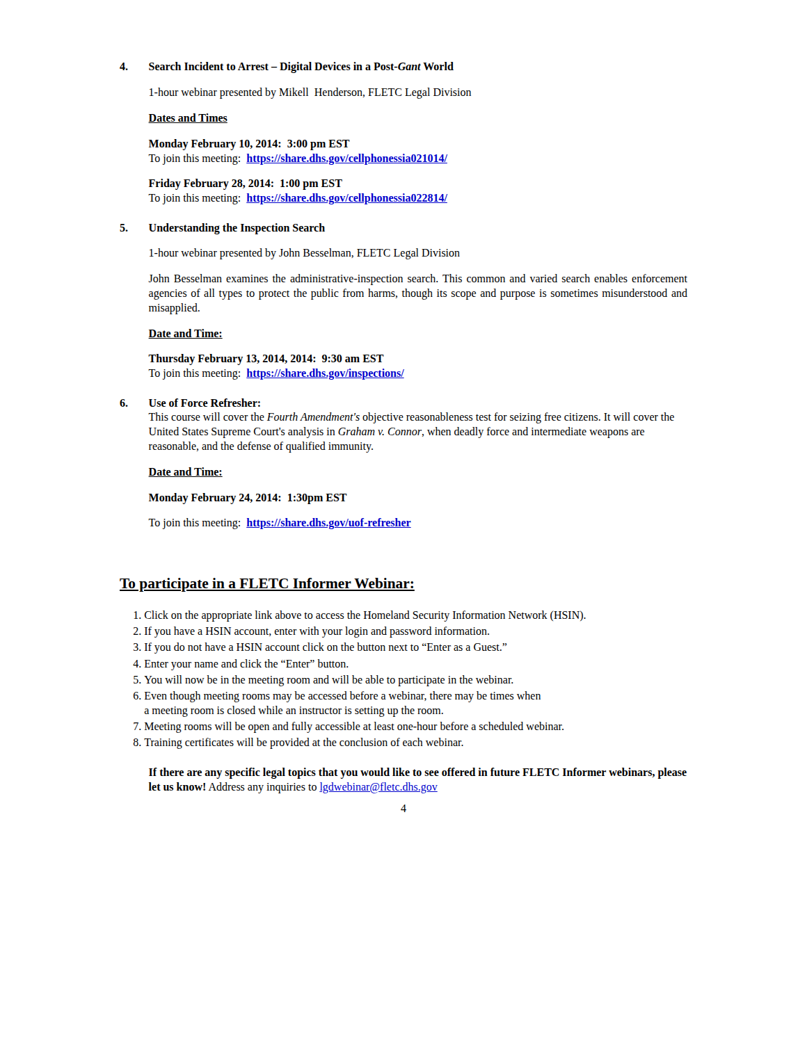4.
Search Incident to Arrest – Digital Devices in a Post-Gant World
1-hour webinar presented by Mikell Henderson, FLETC Legal Division
Dates and Times
Monday February 10, 2014: 3:00 pm EST
To join this meeting: https://share.dhs.gov/cellphonessia021014/
Friday February 28, 2014: 1:00 pm EST
To join this meeting: https://share.dhs.gov/cellphonessia022814/
5.
Understanding the Inspection Search
1-hour webinar presented by John Besselman, FLETC Legal Division
John Besselman examines the administrative-inspection search. This common and varied search enables enforcement agencies of all types to protect the public from harms, though its scope and purpose is sometimes misunderstood and misapplied.
Date and Time:
Thursday February 13, 2014, 2014: 9:30 am EST
To join this meeting: https://share.dhs.gov/inspections/
6.
Use of Force Refresher:
This course will cover the Fourth Amendment's objective reasonableness test for seizing free citizens. It will cover the United States Supreme Court's analysis in Graham v. Connor, when deadly force and intermediate weapons are reasonable, and the defense of qualified immunity.
Date and Time:
Monday February 24, 2014: 1:30pm EST
To join this meeting: https://share.dhs.gov/uof-refresher
To participate in a FLETC Informer Webinar:
Click on the appropriate link above to access the Homeland Security Information Network (HSIN).
If you have a HSIN account, enter with your login and password information.
If you do not have a HSIN account click on the button next to “Enter as a Guest.”
Enter your name and click the “Enter” button.
You will now be in the meeting room and will be able to participate in the webinar.
Even though meeting rooms may be accessed before a webinar, there may be times when
a meeting room is closed while an instructor is setting up the room.
Meeting rooms will be open and fully accessible at least one-hour before a scheduled webinar.
Training certificates will be provided at the conclusion of each webinar.
If there are any specific legal topics that you would like to see offered in future FLETC Informer webinars, please let us know! Address any inquiries to lgdwebinar@fletc.dhs.gov
4